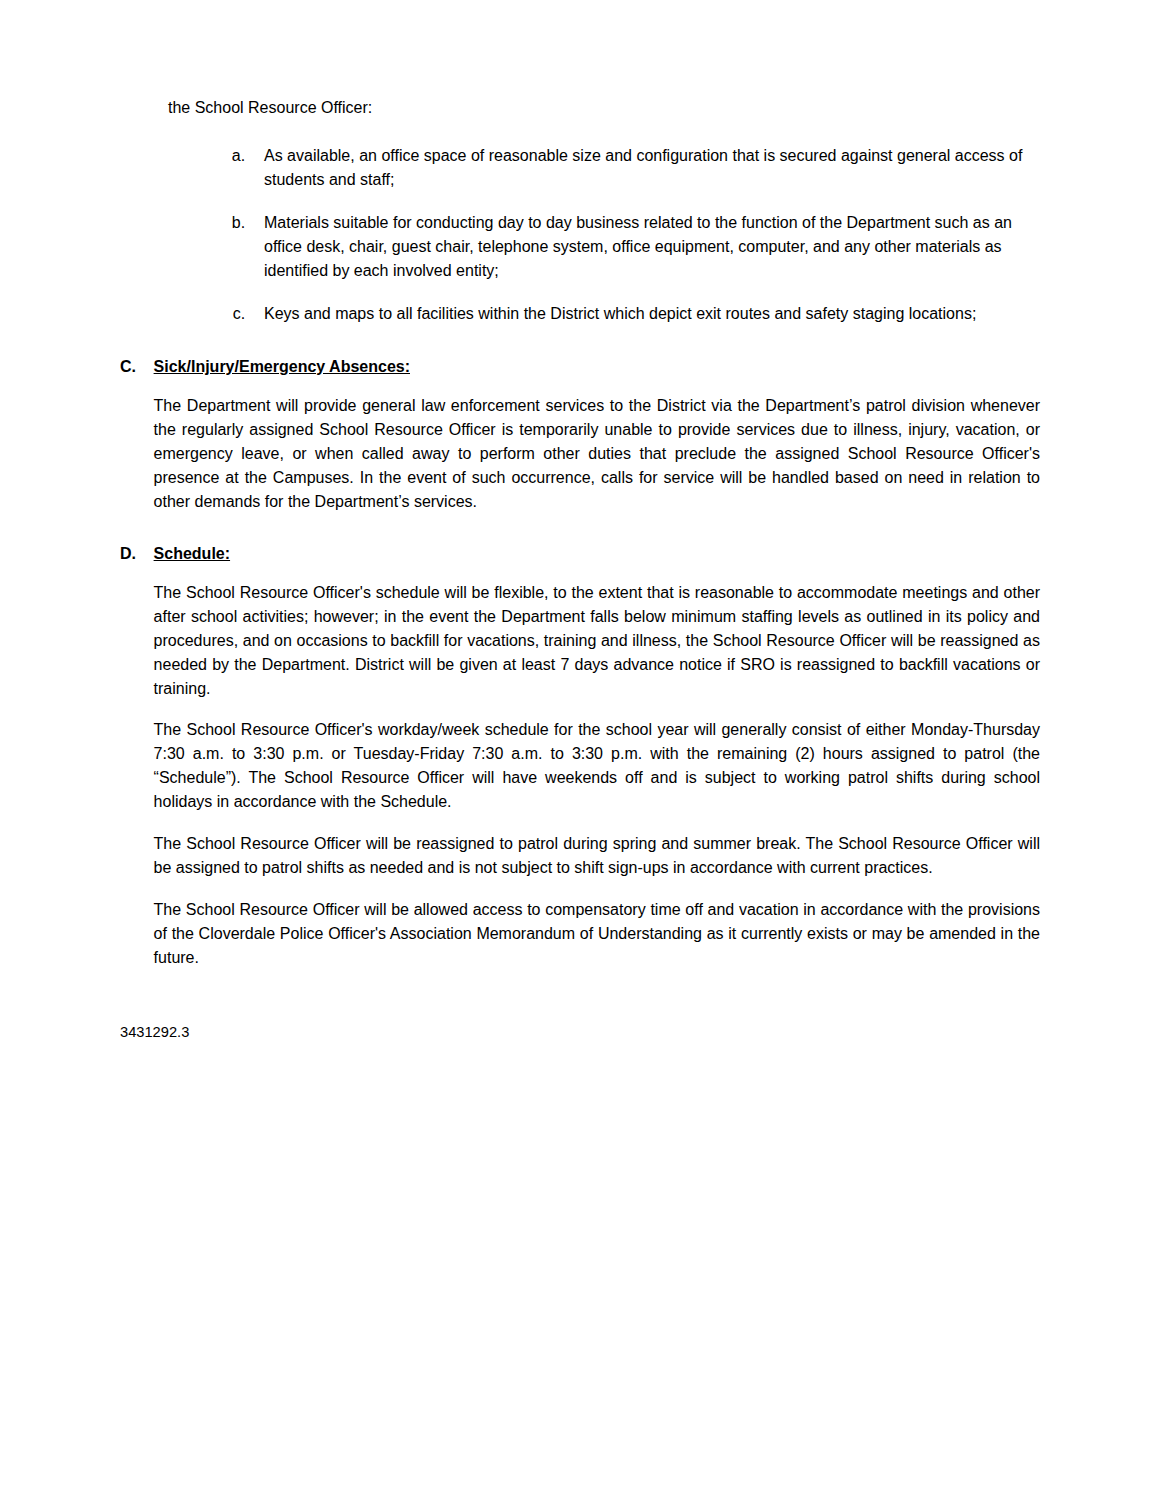the School Resource Officer:
As available, an office space of reasonable size and configuration that is secured against general access of students and staff;
Materials suitable for conducting day to day business related to the function of the Department such as an office desk, chair, guest chair, telephone system, office equipment, computer, and any other materials as identified by each involved entity;
Keys and maps to all facilities within the District which depict exit routes and safety staging locations;
C. Sick/Injury/Emergency Absences:
The Department will provide general law enforcement services to the District via the Department’s patrol division whenever the regularly assigned School Resource Officer is temporarily unable to provide services due to illness, injury, vacation, or emergency leave, or when called away to perform other duties that preclude the assigned School Resource Officer's presence at the Campuses. In the event of such occurrence, calls for service will be handled based on need in relation to other demands for the Department’s services.
D. Schedule:
The School Resource Officer's schedule will be flexible, to the extent that is reasonable to accommodate meetings and other after school activities; however; in the event the Department falls below minimum staffing levels as outlined in its policy and procedures, and on occasions to backfill for vacations, training and illness, the School Resource Officer will be reassigned as needed by the Department. District will be given at least 7 days advance notice if SRO is reassigned to backfill vacations or training.
The School Resource Officer's workday/week schedule for the school year will generally consist of either Monday-Thursday 7:30 a.m. to 3:30 p.m. or Tuesday-Friday 7:30 a.m. to 3:30 p.m. with the remaining (2) hours assigned to patrol (the “Schedule”). The School Resource Officer will have weekends off and is subject to working patrol shifts during school holidays in accordance with the Schedule.
The School Resource Officer will be reassigned to patrol during spring and summer break. The School Resource Officer will be assigned to patrol shifts as needed and is not subject to shift sign-ups in accordance with current practices.
The School Resource Officer will be allowed access to compensatory time off and vacation in accordance with the provisions of the Cloverdale Police Officer's Association Memorandum of Understanding as it currently exists or may be amended in the future.
3431292.3